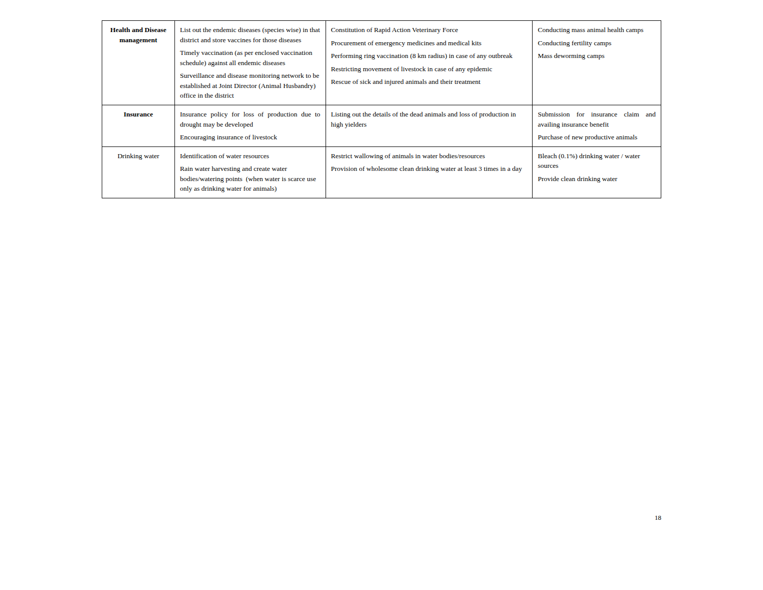| Health and Disease management | List out the endemic diseases (species wise) in that district and store vaccines for those diseases Timely vaccination (as per enclosed vaccination schedule) against all endemic diseases Surveillance and disease monitoring network to be established at Joint Director (Animal Husbandry) office in the district | Constitution of Rapid Action Veterinary Force Procurement of emergency medicines and medical kits Performing ring vaccination (8 km radius) in case of any outbreak Restricting movement of livestock in case of any epidemic Rescue of sick and injured animals and their treatment | Conducting mass animal health camps Conducting fertility camps Mass deworming camps |
| Insurance | Insurance policy for loss of production due to drought may be developed Encouraging insurance of livestock | Listing out the details of the dead animals and loss of production in high yielders | Submission for insurance claim and availing insurance benefit Purchase of new productive animals |
| Drinking water | Identification of water resources Rain water harvesting and create water bodies/watering points (when water is scarce use only as drinking water for animals) | Restrict wallowing of animals in water bodies/resources Provision of wholesome clean drinking water at least 3 times in a day | Bleach (0.1%) drinking water / water sources Provide clean drinking water |
18